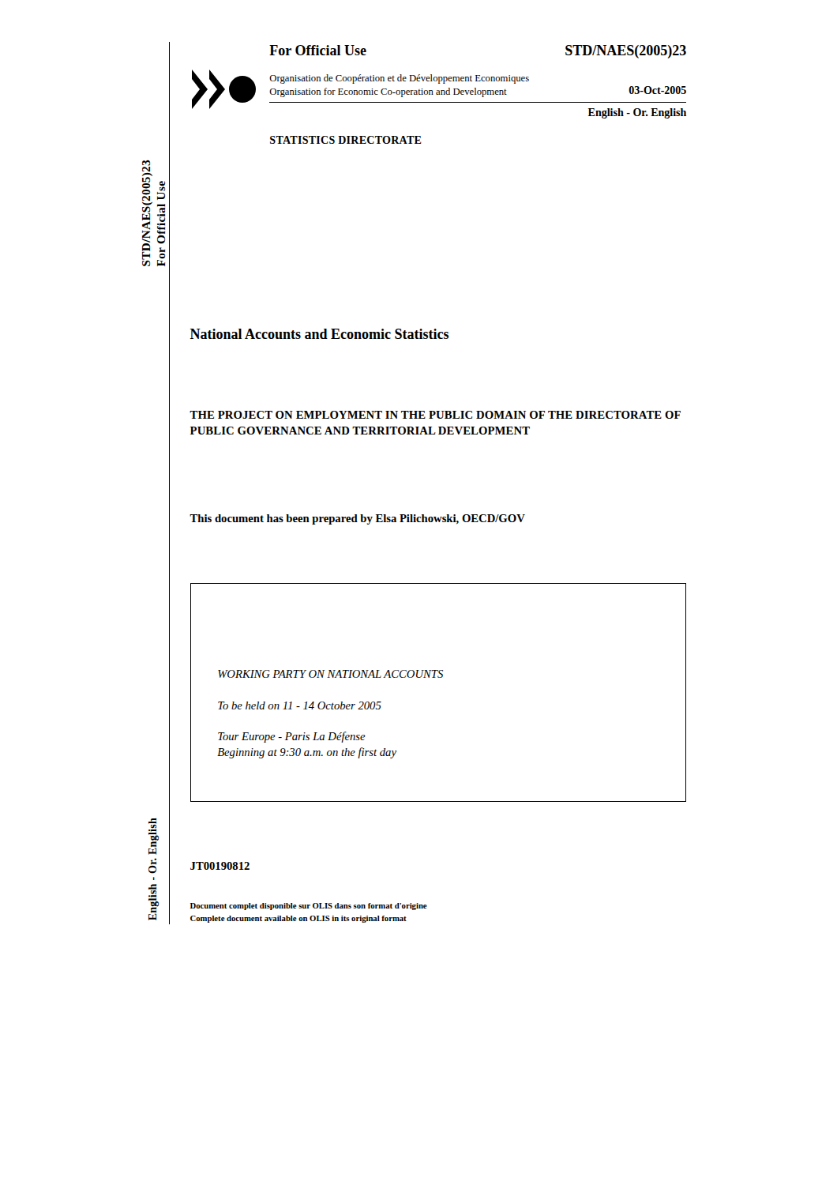STD/NAES(2005)23
For Official Use English - Or. English
For Official Use STD/NAES(2005)23
Organisation de Coopération et de Développement Economiques
Organisation for Economic Co-operation and Development 03-Oct-2005
English - Or. English
STATISTICS DIRECTORATE
National Accounts and Economic Statistics
THE PROJECT ON EMPLOYMENT IN THE PUBLIC DOMAIN OF THE DIRECTORATE OF PUBLIC GOVERNANCE AND TERRITORIAL DEVELOPMENT
This document has been prepared by Elsa Pilichowski, OECD/GOV
WORKING PARTY ON NATIONAL ACCOUNTS
To be held on 11 - 14 October 2005
Tour Europe - Paris La Défense
Beginning at 9:30 a.m. on the first day
JT00190812
Document complet disponible sur OLIS dans son format d'origine
Complete document available on OLIS in its original format